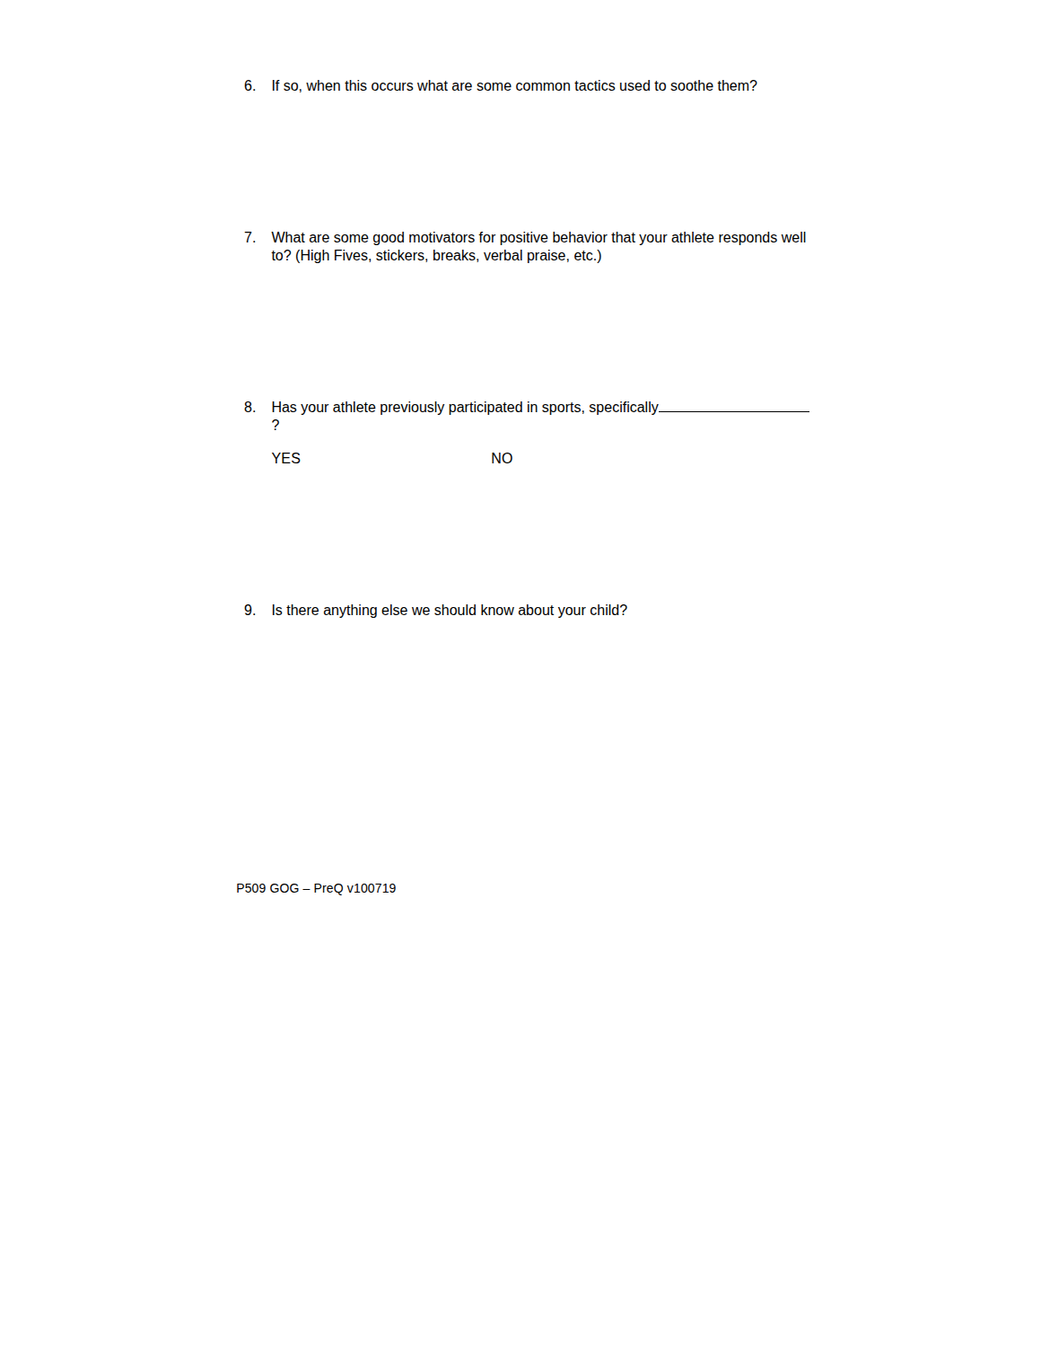6. If so, when this occurs what are some common tactics used to soothe them?
7. What are some good motivators for positive behavior that your athlete responds well to? (High Fives, stickers, breaks, verbal praise, etc.)
8. Has your athlete previously participated in sports, specifically ? YESNO
9. Is there anything else we should know about your child?
P509 GOG – PreQ v100719